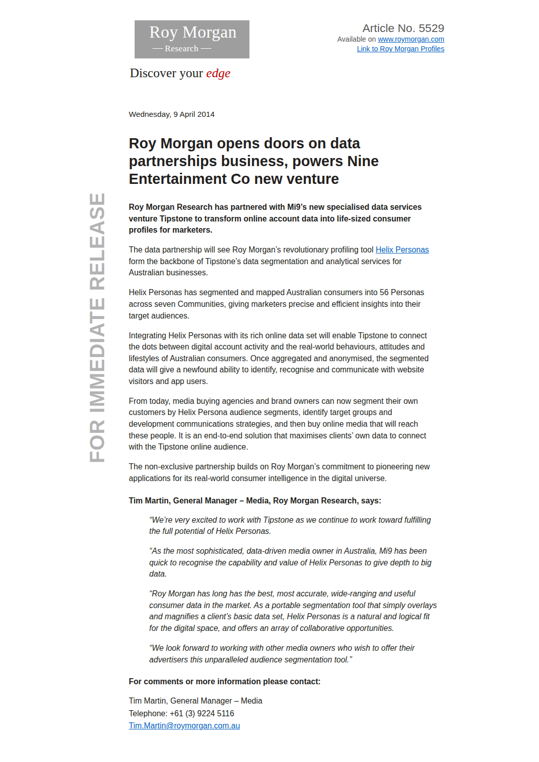FOR IMMEDIATE RELEASE
Roy Morgan
Research
Discover your edge
Article No. 5529
Available on www.roymorgan.com
Link to Roy Morgan Profiles
Wednesday, 9 April 2014
Roy Morgan opens doors on data partnerships business, powers Nine Entertainment Co new venture
Roy Morgan Research has partnered with Mi9’s new specialised data services venture Tipstone to transform online account data into life-sized consumer profiles for marketers.
The data partnership will see Roy Morgan’s revolutionary profiling tool Helix Personas form the backbone of Tipstone’s data segmentation and analytical services for Australian businesses.
Helix Personas has segmented and mapped Australian consumers into 56 Personas across seven Communities, giving marketers precise and efficient insights into their target audiences.
Integrating Helix Personas with its rich online data set will enable Tipstone to connect the dots between digital account activity and the real-world behaviours, attitudes and lifestyles of Australian consumers. Once aggregated and anonymised, the segmented data will give a newfound ability to identify, recognise and communicate with website visitors and app users.
From today, media buying agencies and brand owners can now segment their own customers by Helix Persona audience segments, identify target groups and development communications strategies, and then buy online media that will reach these people. It is an end-to-end solution that maximises clients’ own data to connect with the Tipstone online audience.
The non-exclusive partnership builds on Roy Morgan’s commitment to pioneering new applications for its real-world consumer intelligence in the digital universe.
Tim Martin, General Manager – Media, Roy Morgan Research, says:
“We’re very excited to work with Tipstone as we continue to work toward fulfilling the full potential of Helix Personas.
“As the most sophisticated, data-driven media owner in Australia, Mi9 has been quick to recognise the capability and value of Helix Personas to give depth to big data.
“Roy Morgan has long has the best, most accurate, wide-ranging and useful consumer data in the market. As a portable segmentation tool that simply overlays and magnifies a client’s basic data set, Helix Personas is a natural and logical fit for the digital space, and offers an array of collaborative opportunities.
“We look forward to working with other media owners who wish to offer their advertisers this unparalleled audience segmentation tool.”
For comments or more information please contact:
Tim Martin, General Manager – Media
Telephone: +61 (3) 9224 5116
Tim.Martin@roymorgan.com.au